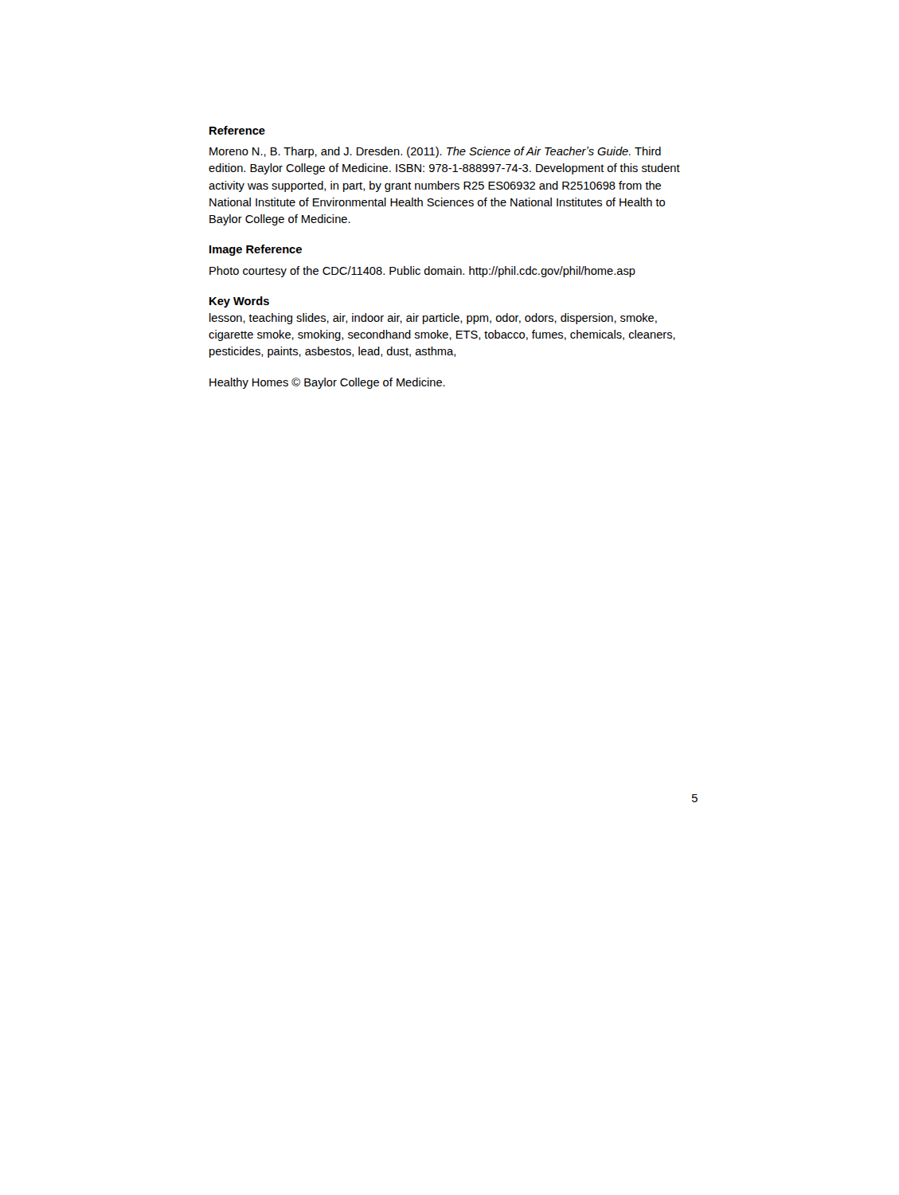Reference
Moreno N., B. Tharp, and J. Dresden. (2011). The Science of Air Teacherʼs Guide. Third edition. Baylor College of Medicine. ISBN: 978-1-888997-74-3. Development of this student activity was supported, in part, by grant numbers R25 ES06932 and R2510698 from the National Institute of Environmental Health Sciences of the National Institutes of Health to Baylor College of Medicine.
Image Reference
Photo courtesy of the CDC/11408. Public domain. http://phil.cdc.gov/phil/home.asp
Key Words
lesson, teaching slides, air, indoor air, air particle, ppm, odor, odors, dispersion, smoke, cigarette smoke, smoking, secondhand smoke, ETS, tobacco, fumes, chemicals, cleaners, pesticides, paints, asbestos, lead, dust, asthma,
Healthy Homes © Baylor College of Medicine.
5